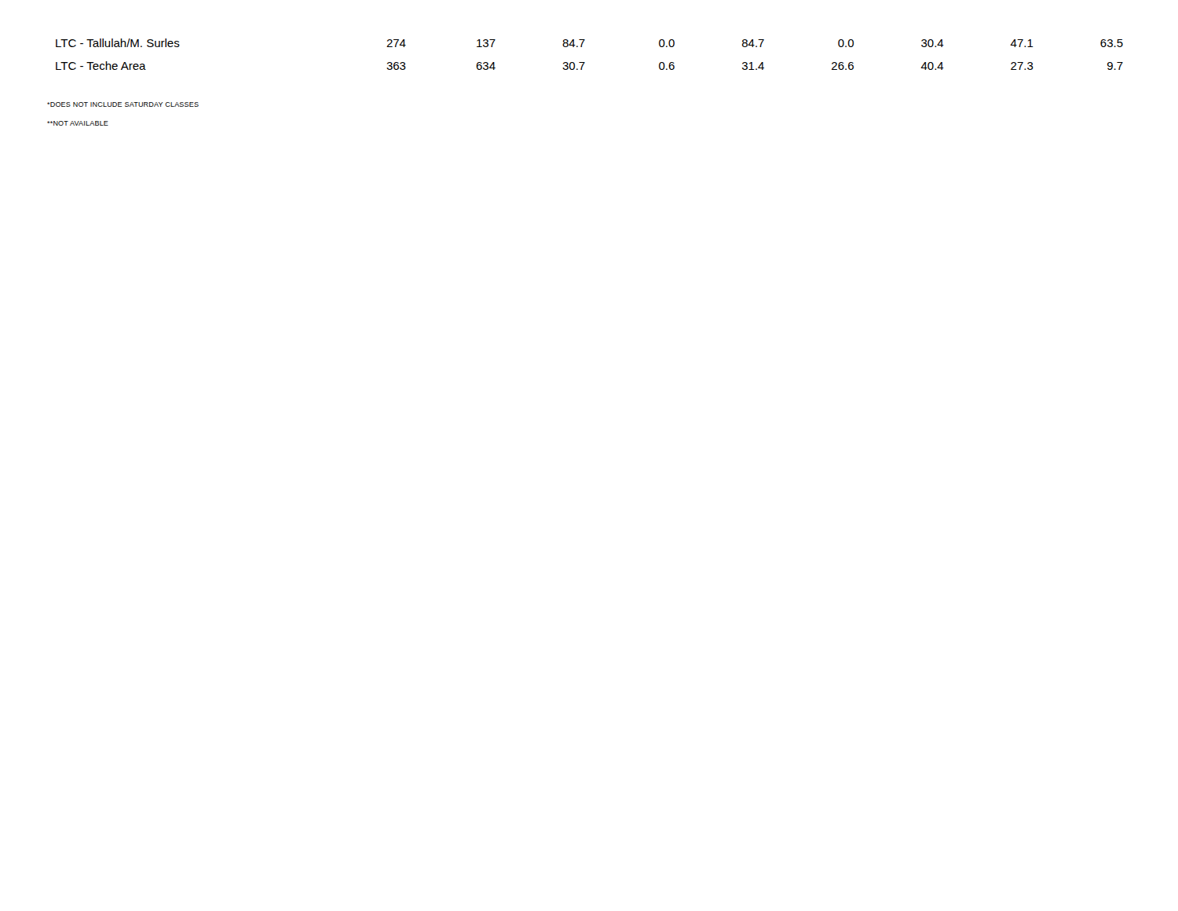| LTC - Tallulah/M. Surles | 274 | 137 | 84.7 | 0.0 | 84.7 | 0.0 | 30.4 | 47.1 | 63.5 |
| LTC - Teche Area | 363 | 634 | 30.7 | 0.6 | 31.4 | 26.6 | 40.4 | 27.3 | 9.7 |
*DOES NOT INCLUDE SATURDAY CLASSES
**NOT AVAILABLE